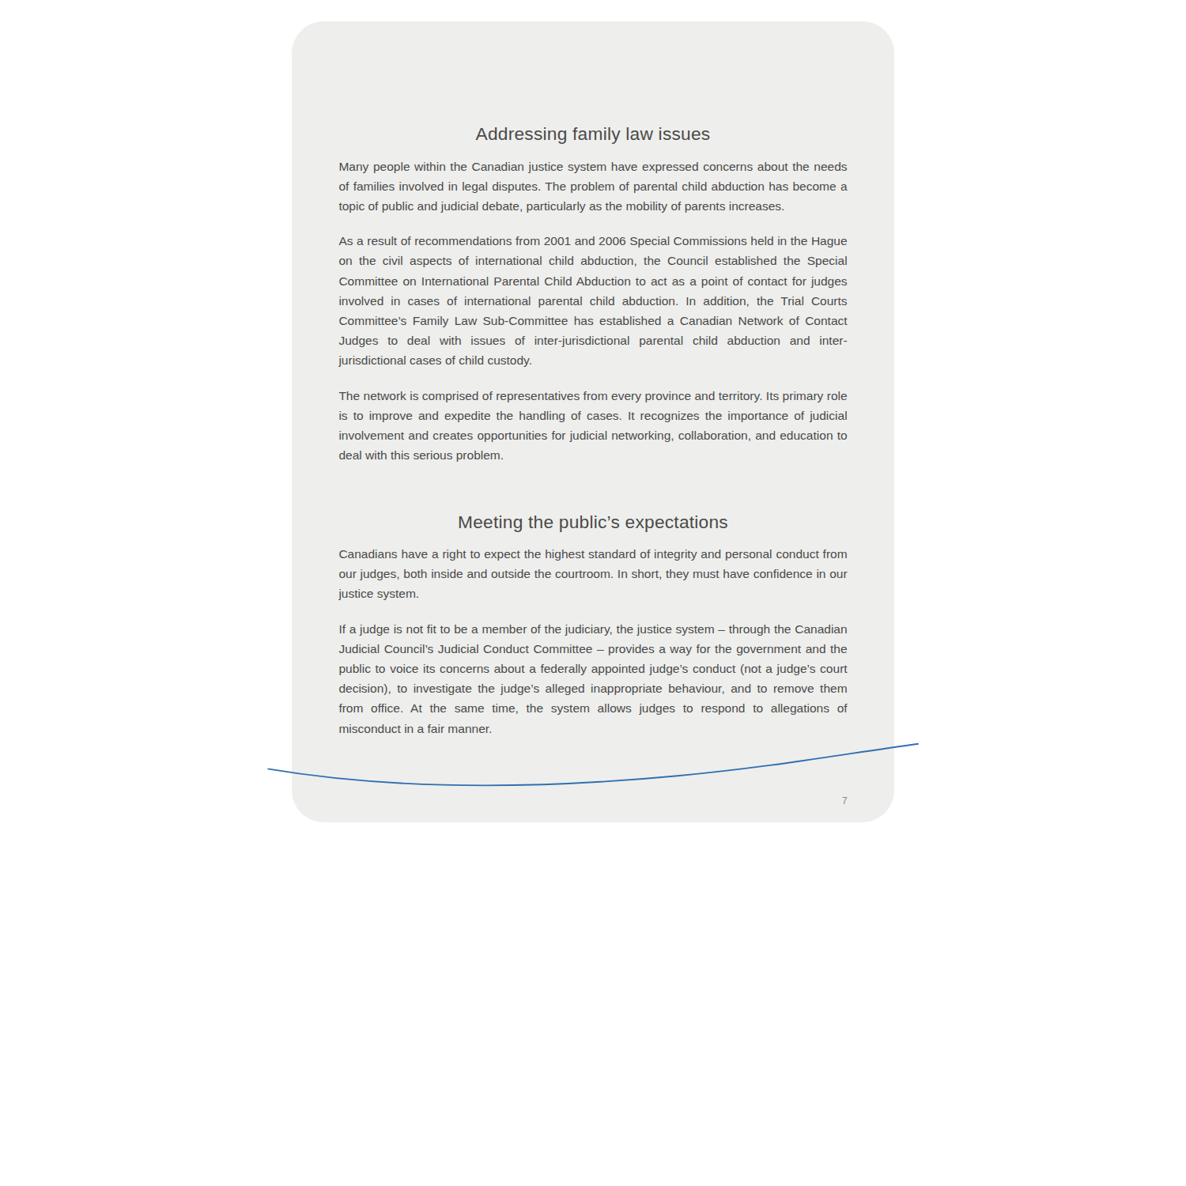Addressing family law issues
Many people within the Canadian justice system have expressed concerns about the needs of families involved in legal disputes. The problem of parental child abduction has become a topic of public and judicial debate, particularly as the mobility of parents increases.
As a result of recommendations from 2001 and 2006 Special Commissions held in the Hague on the civil aspects of international child abduction, the Council established the Special Committee on International Parental Child Abduction to act as a point of contact for judges involved in cases of international parental child abduction. In addition, the Trial Courts Committee’s Family Law Sub-Committee has established a Canadian Network of Contact Judges to deal with issues of inter-jurisdictional parental child abduction and inter-jurisdictional cases of child custody.
The network is comprised of representatives from every province and territory. Its primary role is to improve and expedite the handling of cases. It recognizes the importance of judicial involvement and creates opportunities for judicial networking, collaboration, and education to deal with this serious problem.
Meeting the public’s expectations
Canadians have a right to expect the highest standard of integrity and personal conduct from our judges, both inside and outside the courtroom. In short, they must have confidence in our justice system.
If a judge is not fit to be a member of the judiciary, the justice system – through the Canadian Judicial Council’s Judicial Conduct Committee – provides a way for the government and the public to voice its concerns about a federally appointed judge’s conduct (not a judge’s court decision), to investigate the judge’s alleged inappropriate behaviour, and to remove them from office. At the same time, the system allows judges to respond to allegations of misconduct in a fair manner.
7